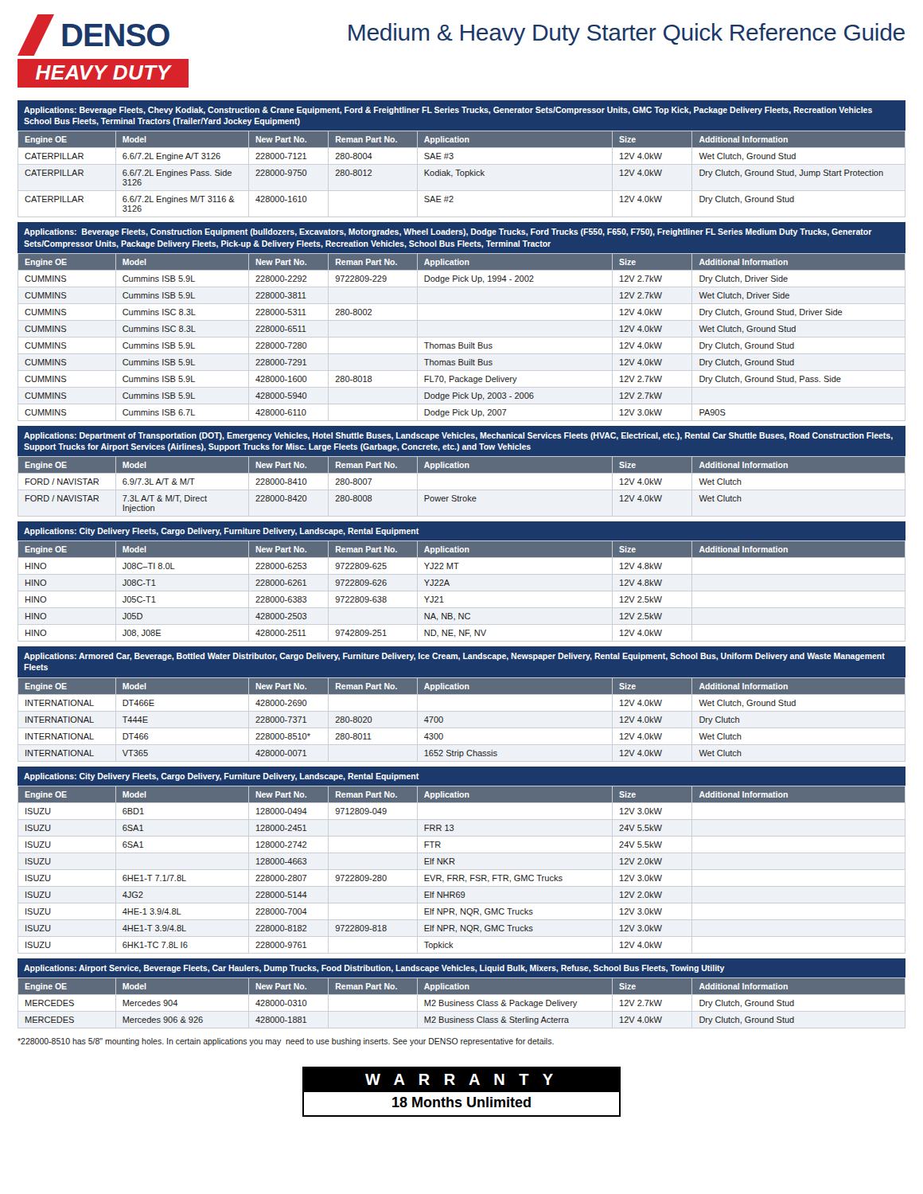DENSO
HEAVY DUTY
Medium & Heavy Duty Starter Quick Reference Guide
Applications: Beverage Fleets, Chevy Kodiak, Construction & Crane Equipment, Ford & Freightliner FL Series Trucks, Generator Sets/Compressor Units, GMC Top Kick, Package Delivery Fleets, Recreation Vehicles School Bus Fleets, Terminal Tractors (Trailer/Yard Jockey Equipment)
| Engine OE | Model | New Part No. | Reman Part No. | Application | Size | Additional Information |
| --- | --- | --- | --- | --- | --- | --- |
| CATERPILLAR | 6.6/7.2L Engine A/T 3126 | 228000-7121 | 280-8004 | SAE #3 | 12V 4.0kW | Wet Clutch, Ground Stud |
| CATERPILLAR | 6.6/7.2L Engines Pass. Side 3126 | 228000-9750 | 280-8012 | Kodiak, Topkick | 12V 4.0kW | Dry Clutch, Ground Stud, Jump Start Protection |
| CATERPILLAR | 6.6/7.2L Engines M/T 3116 & 3126 | 428000-1610 | | SAE #2 | 12V 4.0kW | Dry Clutch, Ground Stud |
Applications: Beverage Fleets, Construction Equipment (bulldozers, Excavators, Motorgrades, Wheel Loaders), Dodge Trucks, Ford Trucks (F550, F650, F750), Freightliner FL Series Medium Duty Trucks, Generator Sets/Compressor Units, Package Delivery Fleets, Pick-up & Delivery Fleets, Recreation Vehicles, School Bus Fleets, Terminal Tractor
| Engine OE | Model | New Part No. | Reman Part No. | Application | Size | Additional Information |
| --- | --- | --- | --- | --- | --- | --- |
| CUMMINS | Cummins ISB 5.9L | 228000-2292 | 9722809-229 | Dodge Pick Up, 1994 - 2002 | 12V 2.7kW | Dry Clutch, Driver Side |
| CUMMINS | Cummins ISB 5.9L | 228000-3811 | | | 12V 2.7kW | Wet Clutch, Driver Side |
| CUMMINS | Cummins ISC 8.3L | 228000-5311 | 280-8002 | | 12V 4.0kW | Dry Clutch, Ground Stud, Driver Side |
| CUMMINS | Cummins ISC 8.3L | 228000-6511 | | | 12V 4.0kW | Wet Clutch, Ground Stud |
| CUMMINS | Cummins ISB 5.9L | 228000-7280 | | Thomas Built Bus | 12V 4.0kW | Dry Clutch, Ground Stud |
| CUMMINS | Cummins ISB 5.9L | 228000-7291 | | Thomas Built Bus | 12V 4.0kW | Dry Clutch, Ground Stud |
| CUMMINS | Cummins ISB 5.9L | 428000-1600 | 280-8018 | FL70, Package Delivery | 12V 2.7kW | Dry Clutch, Ground Stud, Pass. Side |
| CUMMINS | Cummins ISB 5.9L | 428000-5940 | | Dodge Pick Up, 2003 - 2006 | 12V 2.7kW | |
| CUMMINS | Cummins ISB 6.7L | 428000-6110 | | Dodge Pick Up, 2007 | 12V 3.0kW | PA90S |
Applications: Department of Transportation (DOT), Emergency Vehicles, Hotel Shuttle Buses, Landscape Vehicles, Mechanical Services Fleets (HVAC, Electrical, etc.), Rental Car Shuttle Buses, Road Construction Fleets, Support Trucks for Airport Services (Airlines), Support Trucks for Misc. Large Fleets (Garbage, Concrete, etc.) and Tow Vehicles
| Engine OE | Model | New Part No. | Reman Part No. | Application | Size | Additional Information |
| --- | --- | --- | --- | --- | --- | --- |
| FORD / NAVISTAR | 6.9/7.3L A/T & M/T | 228000-8410 | 280-8007 | | 12V 4.0kW | Wet Clutch |
| FORD / NAVISTAR | 7.3L A/T & M/T, Direct Injection | 228000-8420 | 280-8008 | Power Stroke | 12V 4.0kW | Wet Clutch |
Applications: City Delivery Fleets, Cargo Delivery, Furniture Delivery, Landscape, Rental Equipment
| Engine OE | Model | New Part No. | Reman Part No. | Application | Size | Additional Information |
| --- | --- | --- | --- | --- | --- | --- |
| HINO | J08C–TI 8.0L | 228000-6253 | 9722809-625 | YJ22 MT | 12V 4.8kW | |
| HINO | J08C-T1 | 228000-6261 | 9722809-626 | YJ22A | 12V 4.8kW | |
| HINO | J05C-T1 | 228000-6383 | 9722809-638 | YJ21 | 12V 2.5kW | |
| HINO | J05D | 428000-2503 | | NA, NB, NC | 12V 2.5kW | |
| HINO | J08, J08E | 428000-2511 | 9742809-251 | ND, NE, NF, NV | 12V 4.0kW | |
Applications: Armored Car, Beverage, Bottled Water Distributor, Cargo Delivery, Furniture Delivery, Ice Cream, Landscape, Newspaper Delivery, Rental Equipment, School Bus, Uniform Delivery and Waste Management Fleets
| Engine OE | Model | New Part No. | Reman Part No. | Application | Size | Additional Information |
| --- | --- | --- | --- | --- | --- | --- |
| INTERNATIONAL | DT466E | 428000-2690 | | | 12V 4.0kW | Wet Clutch, Ground Stud |
| INTERNATIONAL | T444E | 228000-7371 | 280-8020 | 4700 | 12V 4.0kW | Dry Clutch |
| INTERNATIONAL | DT466 | 228000-8510* | 280-8011 | 4300 | 12V 4.0kW | Wet Clutch |
| INTERNATIONAL | VT365 | 428000-0071 | | 1652 Strip Chassis | 12V 4.0kW | Wet Clutch |
Applications: City Delivery Fleets, Cargo Delivery, Furniture Delivery, Landscape, Rental Equipment
| Engine OE | Model | New Part No. | Reman Part No. | Application | Size | Additional Information |
| --- | --- | --- | --- | --- | --- | --- |
| ISUZU | 6BD1 | 128000-0494 | 9712809-049 | | 12V 3.0kW | |
| ISUZU | 6SA1 | 128000-2451 | | FRR 13 | 24V 5.5kW | |
| ISUZU | 6SA1 | 128000-2742 | | FTR | 24V 5.5kW | |
| ISUZU | | 128000-4663 | | Elf NKR | 12V 2.0kW | |
| ISUZU | 6HE1-T 7.1/7.8L | 228000-2807 | 9722809-280 | EVR, FRR, FSR, FTR, GMC Trucks | 12V 3.0kW | |
| ISUZU | 4JG2 | 228000-5144 | | Elf NHR69 | 12V 2.0kW | |
| ISUZU | 4HE-1 3.9/4.8L | 228000-7004 | | Elf NPR, NQR, GMC Trucks | 12V 3.0kW | |
| ISUZU | 4HE1-T 3.9/4.8L | 228000-8182 | 9722809-818 | Elf NPR, NQR, GMC Trucks | 12V 3.0kW | |
| ISUZU | 6HK1-TC 7.8L I6 | 228000-9761 | | Topkick | 12V 4.0kW | |
Applications: Airport Service, Beverage Fleets, Car Haulers, Dump Trucks, Food Distribution, Landscape Vehicles, Liquid Bulk, Mixers, Refuse, School Bus Fleets, Towing Utility
| Engine OE | Model | New Part No. | Reman Part No. | Application | Size | Additional Information |
| --- | --- | --- | --- | --- | --- | --- |
| MERCEDES | Mercedes 904 | 428000-0310 | | M2 Business Class & Package Delivery | 12V 2.7kW | Dry Clutch, Ground Stud |
| MERCEDES | Mercedes 906 & 926 | 428000-1881 | | M2 Business Class & Sterling Acterra | 12V 4.0kW | Dry Clutch, Ground Stud |
*228000-8510 has 5/8" mounting holes. In certain applications you may need to use bushing inserts. See your DENSO representative for details.
W A R R A N T Y
18 Months Unlimited